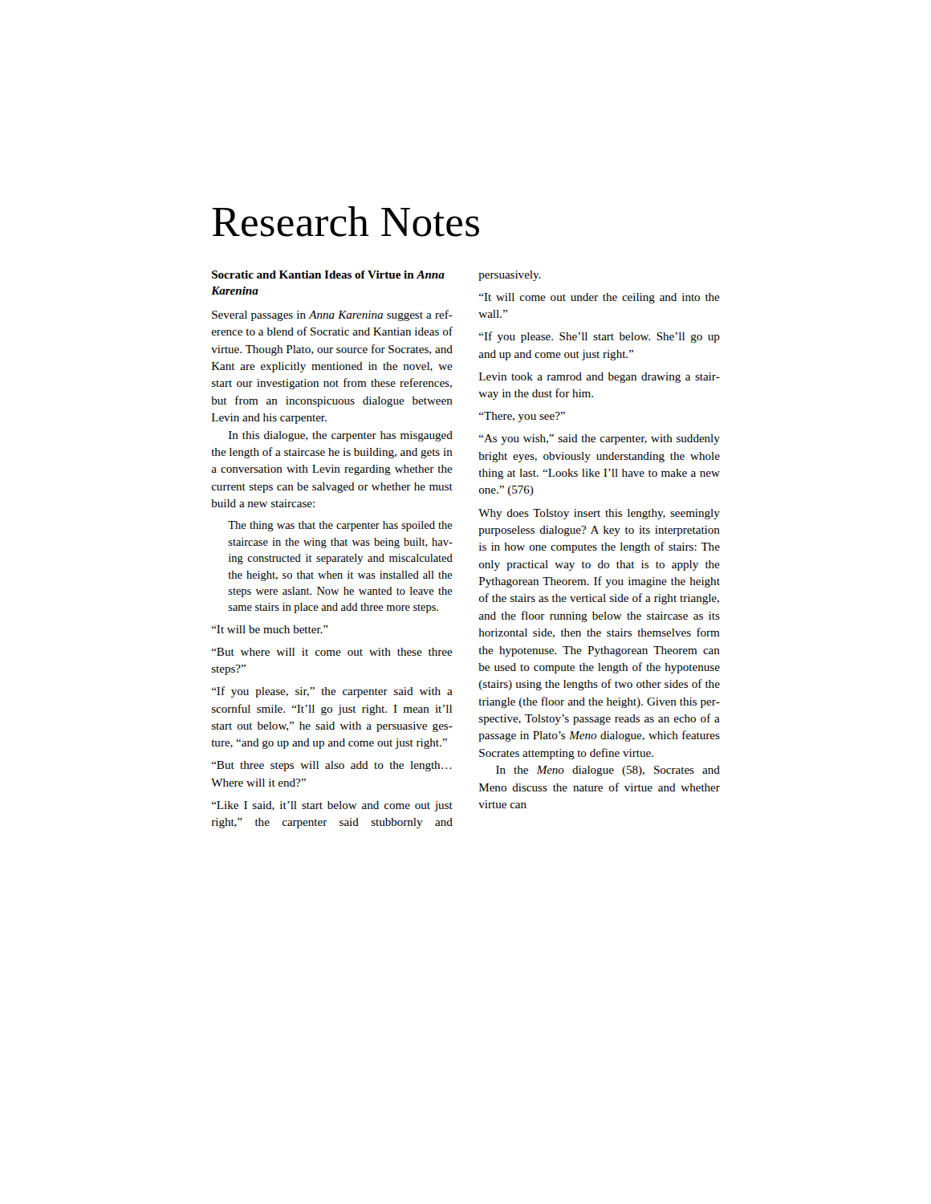Research Notes
Socratic and Kantian Ideas of Virtue in Anna Karenina
Several passages in Anna Karenina suggest a reference to a blend of Socratic and Kantian ideas of virtue. Though Plato, our source for Socrates, and Kant are explicitly mentioned in the novel, we start our investigation not from these references, but from an inconspicuous dialogue between Levin and his carpenter.
In this dialogue, the carpenter has misgauged the length of a staircase he is building, and gets in a conversation with Levin regarding whether the current steps can be salvaged or whether he must build a new staircase:
The thing was that the carpenter has spoiled the staircase in the wing that was being built, having constructed it separately and miscalculated the height, so that when it was installed all the steps were aslant. Now he wanted to leave the same stairs in place and add three more steps.
“It will be much better.”
“But where will it come out with these three steps?”
“If you please, sir,” the carpenter said with a scornful smile. “It’ll go just right. I mean it’ll start out below,” he said with a persuasive gesture, “and go up and up and come out just right.”
“But three steps will also add to the length… Where will it end?”
“Like I said, it’ll start below and come out just right,” the carpenter said stubbornly and persuasively.
“It will come out under the ceiling and into the wall.”
“If you please. She’ll start below. She’ll go up and up and come out just right.”
Levin took a ramrod and began drawing a stairway in the dust for him.
“There, you see?”
“As you wish,” said the carpenter, with suddenly bright eyes, obviously understanding the whole thing at last. “Looks like I’ll have to make a new one.” (576)
Why does Tolstoy insert this lengthy, seemingly purposeless dialogue? A key to its interpretation is in how one computes the length of stairs: The only practical way to do that is to apply the Pythagorean Theorem. If you imagine the height of the stairs as the vertical side of a right triangle, and the floor running below the staircase as its horizontal side, then the stairs themselves form the hypotenuse. The Pythagorean Theorem can be used to compute the length of the hypotenuse (stairs) using the lengths of two other sides of the triangle (the floor and the height). Given this perspective, Tolstoy’s passage reads as an echo of a passage in Plato’s Meno dialogue, which features Socrates attempting to define virtue.
In the Meno dialogue (58), Socrates and Meno discuss the nature of virtue and whether virtue can